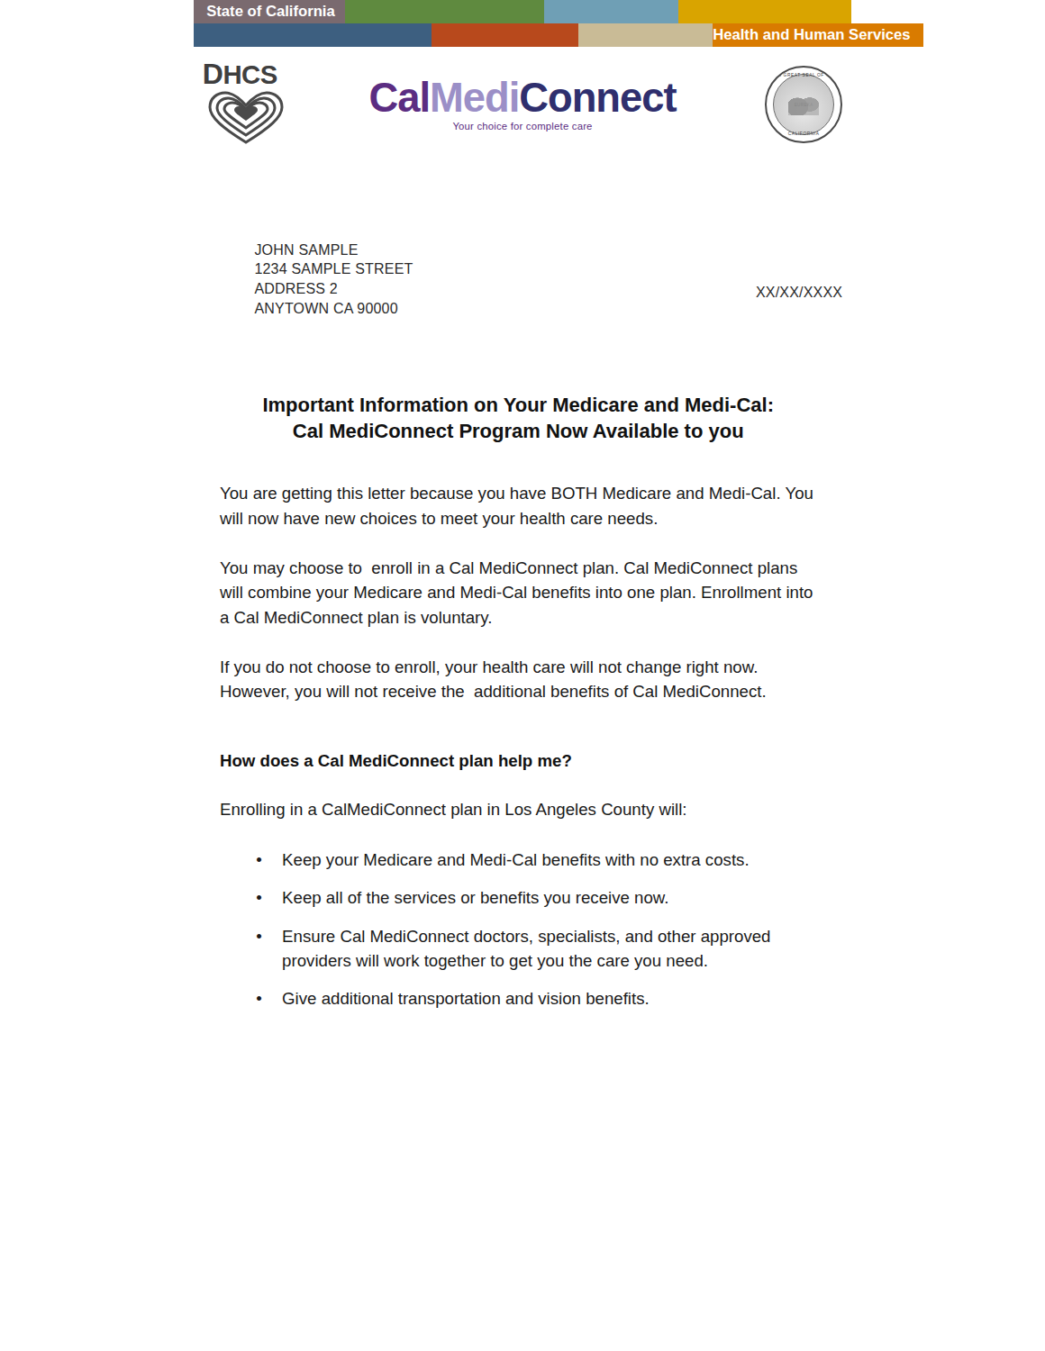State of California
Health and Human Services
DHCS
Cal Medi Connect
Your choice for complete care
The Great Seal of the
EUREKA
California
JOHN SAMPLE
1234 SAMPLE STREET
ADDRESS 2
ANYTOWN CA 90000
XX/XX/XXXX
Important Information on Your Medicare and Medi-Cal:
Cal MediConnect Program Now Available to you
You are getting this letter because you have BOTH Medicare and Medi-Cal. You will now have new choices to meet your health care needs.
You may choose to enroll in a Cal MediConnect plan. Cal MediConnect plans will combine your Medicare and Medi-Cal benefits into one plan. Enrollment into a Cal MediConnect plan is voluntary.
If you do not choose to enroll, your health care will not change right now. However, you will not receive the additional benefits of Cal MediConnect.
How does a Cal MediConnect plan help me?
Enrolling in a CalMediConnect plan in Los Angeles County will:
Keep your Medicare and Medi-Cal benefits with no extra costs.
Keep all of the services or benefits you receive now.
Ensure Cal MediConnect doctors, specialists, and other approved providers will work together to get you the care you need.
Give additional transportation and vision benefits.